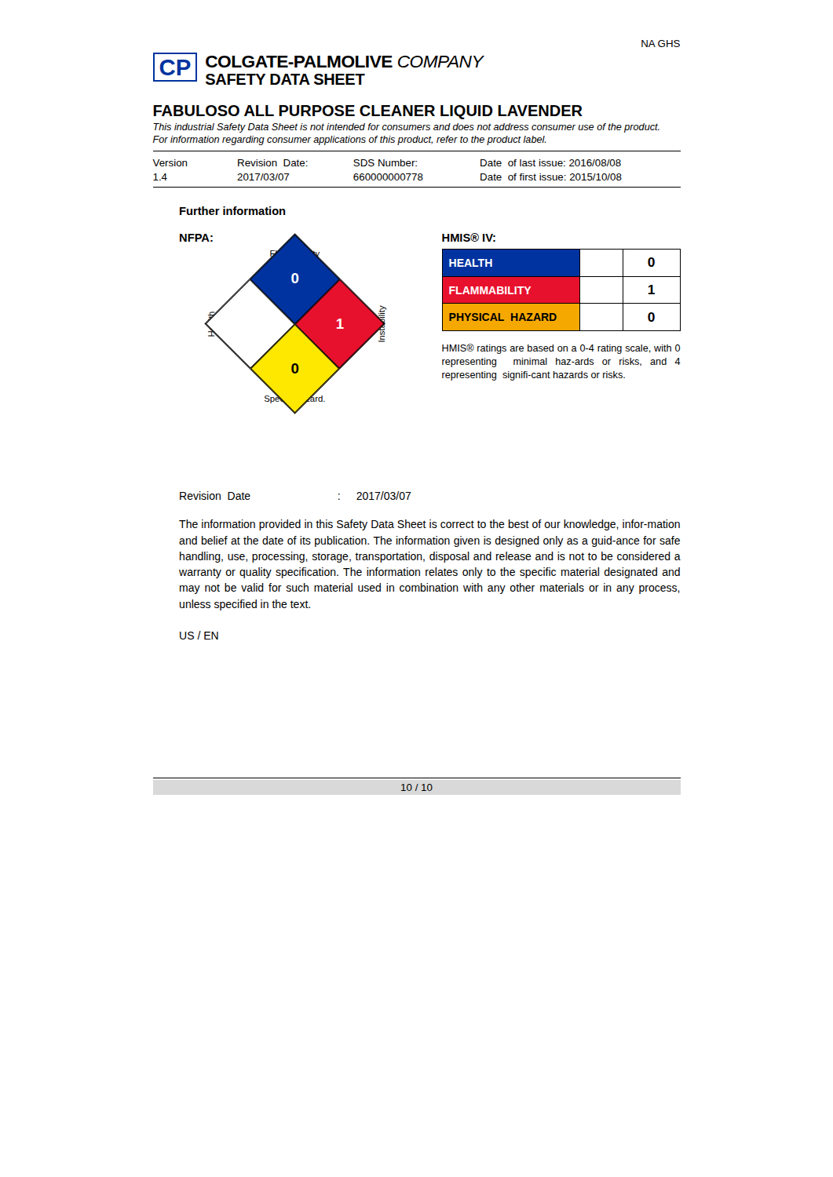NA GHS
CP
COLGATE-PALMOLIVE COMPANY
SAFETY DATA SHEET
FABULOSO ALL PURPOSE CLEANER LIQUID LAVENDER
This industrial Safety Data Sheet is not intended for consumers and does not address consumer use of the product. For information regarding consumer applications of this product, refer to the product label.
| Version | Revision Date: | SDS Number: | Date of last issue: 2016/08/08 |
| 1.4 | 2017/03/07 | 660000000778 | Date of first issue: 2015/10/08 |
Further information
NFPA:
Flammability
Health
Instability
0
1
0
Special hazard.
HMIS® IV:
| HEALTH | | 0 |
| FLAMMABILITY | | 1 |
| PHYSICAL HAZARD | | 0 |
HMIS® ratings are based on a 0-4 rating scale, with 0 representing minimal haz-ards or risks, and 4 representing signifi-cant hazards or risks.
Revision Date
:
2017/03/07
The information provided in this Safety Data Sheet is correct to the best of our knowledge, infor-mation and belief at the date of its publication. The information given is designed only as a guid-ance for safe handling, use, processing, storage, transportation, disposal and release and is not to be considered a warranty or quality specification. The information relates only to the specific material designated and may not be valid for such material used in combination with any other materials or in any process, unless specified in the text.
US / EN
10 / 10